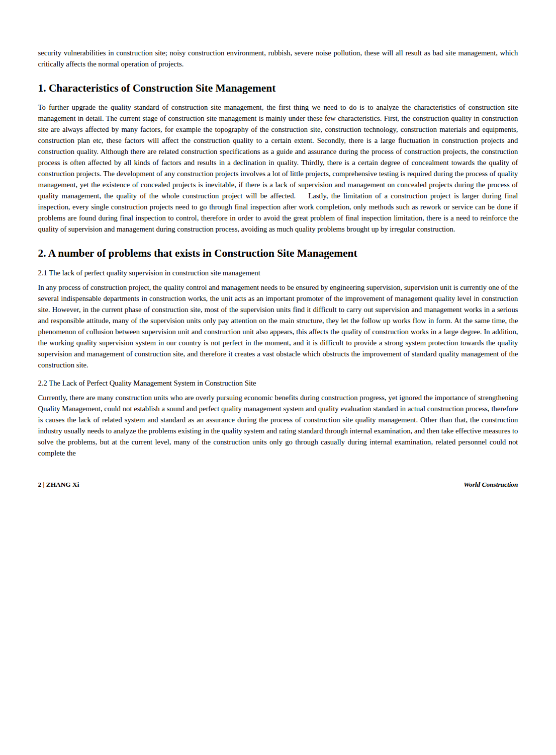security vulnerabilities in construction site; noisy construction environment, rubbish, severe noise pollution, these will all result as bad site management, which critically affects the normal operation of projects.
1. Characteristics of Construction Site Management
To further upgrade the quality standard of construction site management, the first thing we need to do is to analyze the characteristics of construction site management in detail. The current stage of construction site management is mainly under these few characteristics. First, the construction quality in construction site are always affected by many factors, for example the topography of the construction site, construction technology, construction materials and equipments, construction plan etc, these factors will affect the construction quality to a certain extent. Secondly, there is a large fluctuation in construction projects and construction quality. Although there are related construction specifications as a guide and assurance during the process of construction projects, the construction process is often affected by all kinds of factors and results in a declination in quality. Thirdly, there is a certain degree of concealment towards the quality of construction projects. The development of any construction projects involves a lot of little projects, comprehensive testing is required during the process of quality management, yet the existence of concealed projects is inevitable, if there is a lack of supervision and management on concealed projects during the process of quality management, the quality of the whole construction project will be affected. Lastly, the limitation of a construction project is larger during final inspection, every single construction projects need to go through final inspection after work completion, only methods such as rework or service can be done if problems are found during final inspection to control, therefore in order to avoid the great problem of final inspection limitation, there is a need to reinforce the quality of supervision and management during construction process, avoiding as much quality problems brought up by irregular construction.
2. A number of problems that exists in Construction Site Management
2.1 The lack of perfect quality supervision in construction site management
In any process of construction project, the quality control and management needs to be ensured by engineering supervision, supervision unit is currently one of the several indispensable departments in construction works, the unit acts as an important promoter of the improvement of management quality level in construction site. However, in the current phase of construction site, most of the supervision units find it difficult to carry out supervision and management works in a serious and responsible attitude, many of the supervision units only pay attention on the main structure, they let the follow up works flow in form. At the same time, the phenomenon of collusion between supervision unit and construction unit also appears, this affects the quality of construction works in a large degree. In addition, the working quality supervision system in our country is not perfect in the moment, and it is difficult to provide a strong system protection towards the quality supervision and management of construction site, and therefore it creates a vast obstacle which obstructs the improvement of standard quality management of the construction site.
2.2 The Lack of Perfect Quality Management System in Construction Site
Currently, there are many construction units who are overly pursuing economic benefits during construction progress, yet ignored the importance of strengthening Quality Management, could not establish a sound and perfect quality management system and quality evaluation standard in actual construction process, therefore is causes the lack of related system and standard as an assurance during the process of construction site quality management. Other than that, the construction industry usually needs to analyze the problems existing in the quality system and rating standard through internal examination, and then take effective measures to solve the problems, but at the current level, many of the construction units only go through casually during internal examination, related personnel could not complete the
2 | ZHANG Xi World Construction